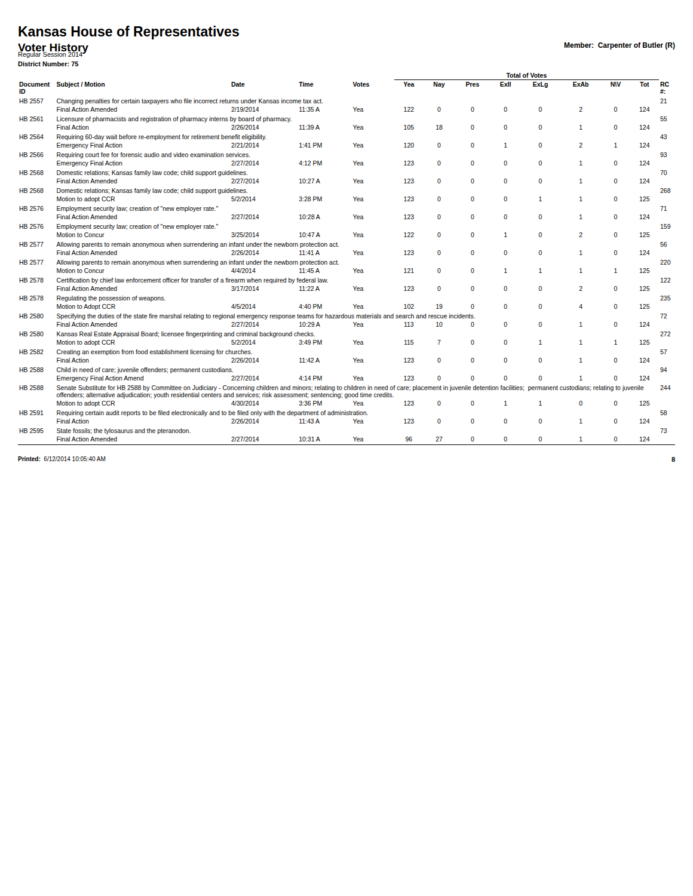Kansas House of Representatives
Voter History
Member: Carpenter of Butler (R)
Regular Session 2014
District Number: 75
| | Total of Votes | |
| --- | --- | --- |
| Document ID | Subject / Motion | Date | Time | Votes | Yea | Nay | Pres | ExII | ExLg | ExAb | N\V | Tot | RC #: |
| HB 2557 | Changing penalties for certain taxpayers who file incorrect returns under Kansas income tax act. | 21 |
| | Final Action Amended | 2/19/2014 | 11:35 A | Yea | 122 | 0 | 0 | 0 | 0 | 2 | 0 | 124 | |
| HB 2561 | Licensure of pharmacists and registration of pharmacy interns by board of pharmacy. | 55 |
| | Final Action | 2/26/2014 | 11:39 A | Yea | 105 | 18 | 0 | 0 | 0 | 1 | 0 | 124 | |
| HB 2564 | Requiring 60-day wait before re-employment for retirement benefit eligibility. | 43 |
| | Emergency Final Action | 2/21/2014 | 1:41 PM | Yea | 120 | 0 | 0 | 1 | 0 | 2 | 1 | 124 | |
| HB 2566 | Requiring court fee for forensic audio and video examination services. | 93 |
| | Emergency Final Action | 2/27/2014 | 4:12 PM | Yea | 123 | 0 | 0 | 0 | 0 | 1 | 0 | 124 | |
| HB 2568 | Domestic relations; Kansas family law code; child support guidelines. | 70 |
| | Final Action Amended | 2/27/2014 | 10:27 A | Yea | 123 | 0 | 0 | 0 | 0 | 1 | 0 | 124 | |
| HB 2568 | Domestic relations; Kansas family law code; child support guidelines. | 268 |
| | Motion to adopt CCR | 5/2/2014 | 3:28 PM | Yea | 123 | 0 | 0 | 0 | 1 | 1 | 0 | 125 | |
| HB 2576 | Employment security law; creation of "new employer rate." | 71 |
| | Final Action Amended | 2/27/2014 | 10:28 A | Yea | 123 | 0 | 0 | 0 | 0 | 1 | 0 | 124 | |
| HB 2576 | Employment security law; creation of "new employer rate." | 159 |
| | Motion to Concur | 3/25/2014 | 10:47 A | Yea | 122 | 0 | 0 | 1 | 0 | 2 | 0 | 125 | |
| HB 2577 | Allowing parents to remain anonymous when surrendering an infant under the newborn protection act. | 56 |
| | Final Action Amended | 2/26/2014 | 11:41 A | Yea | 123 | 0 | 0 | 0 | 0 | 1 | 0 | 124 | |
| HB 2577 | Allowing parents to remain anonymous when surrendering an infant under the newborn protection act. | 220 |
| | Motion to Concur | 4/4/2014 | 11:45 A | Yea | 121 | 0 | 0 | 1 | 1 | 1 | 1 | 125 | |
| HB 2578 | Certification by chief law enforcement officer for transfer of a firearm when required by federal law. | 122 |
| | Final Action Amended | 3/17/2014 | 11:22 A | Yea | 123 | 0 | 0 | 0 | 0 | 2 | 0 | 125 | |
| HB 2578 | Regulating the possession of weapons. | 235 |
| | Motion to Adopt CCR | 4/5/2014 | 4:40 PM | Yea | 102 | 19 | 0 | 0 | 0 | 4 | 0 | 125 | |
| HB 2580 | Specifying the duties of the state fire marshal relating to regional emergency response teams for hazardous materials and search and rescue incidents. | 72 |
| | Final Action Amended | 2/27/2014 | 10:29 A | Yea | 113 | 10 | 0 | 0 | 0 | 1 | 0 | 124 | |
| HB 2580 | Kansas Real Estate Appraisal Board; licensee fingerprinting and criminal background checks. | 272 |
| | Motion to adopt CCR | 5/2/2014 | 3:49 PM | Yea | 115 | 7 | 0 | 0 | 1 | 1 | 1 | 125 | |
| HB 2582 | Creating an exemption from food establishment licensing for churches. | 57 |
| | Final Action | 2/26/2014 | 11:42 A | Yea | 123 | 0 | 0 | 0 | 0 | 1 | 0 | 124 | |
| HB 2588 | Child in need of care; juvenile offenders; permanent custodians. | 94 |
| | Emergency Final Action Amend | 2/27/2014 | 4:14 PM | Yea | 123 | 0 | 0 | 0 | 0 | 1 | 0 | 124 | |
| HB 2588 | Senate Substitute for HB 2588 by Committee on Judiciary - Concerning children and minors; relating to children in need of care; placement in juvenile detention facilities; permanent custodians; relating to juvenile offenders; alternative adjudication; youth residential centers and services; risk assessment; sentencing; good time credits. | 244 |
| | Motion to adopt CCR | 4/30/2014 | 3:36 PM | Yea | 123 | 0 | 0 | 1 | 1 | 0 | 0 | 125 | |
| HB 2591 | Requiring certain audit reports to be filed electronically and to be filed only with the department of administration. | 58 |
| | Final Action | 2/26/2014 | 11:43 A | Yea | 123 | 0 | 0 | 0 | 0 | 1 | 0 | 124 | |
| HB 2595 | State fossils; the tylosaurus and the pteranodon. | 73 |
| | Final Action Amended | 2/27/2014 | 10:31 A | Yea | 96 | 27 | 0 | 0 | 0 | 1 | 0 | 124 | |
Printed: 6/12/2014 10:05:40 AM
8